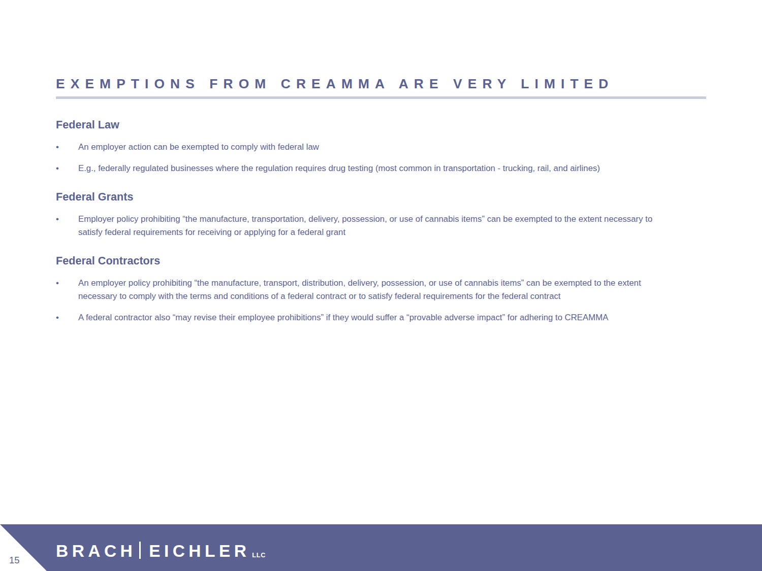Exemptions from CREAMMA Are Very Limited
Federal Law
An employer action can be exempted to comply with federal law
E.g., federally regulated businesses where the regulation requires drug testing (most common in transportation - trucking, rail, and airlines)
Federal Grants
Employer policy prohibiting “the manufacture, transportation, delivery, possession, or use of cannabis items” can be exempted to the extent necessary to satisfy federal requirements for receiving or applying for a federal grant
Federal Contractors
An employer policy prohibiting “the manufacture, transport, distribution, delivery, possession, or use of cannabis items” can be exempted to the extent necessary to comply with the terms and conditions of a federal contract or to satisfy federal requirements for the federal contract
A federal contractor also “may revise their employee prohibitions” if they would suffer a “provable adverse impact” for adhering to CREAMMA
15
BRACH EICHLER LLC